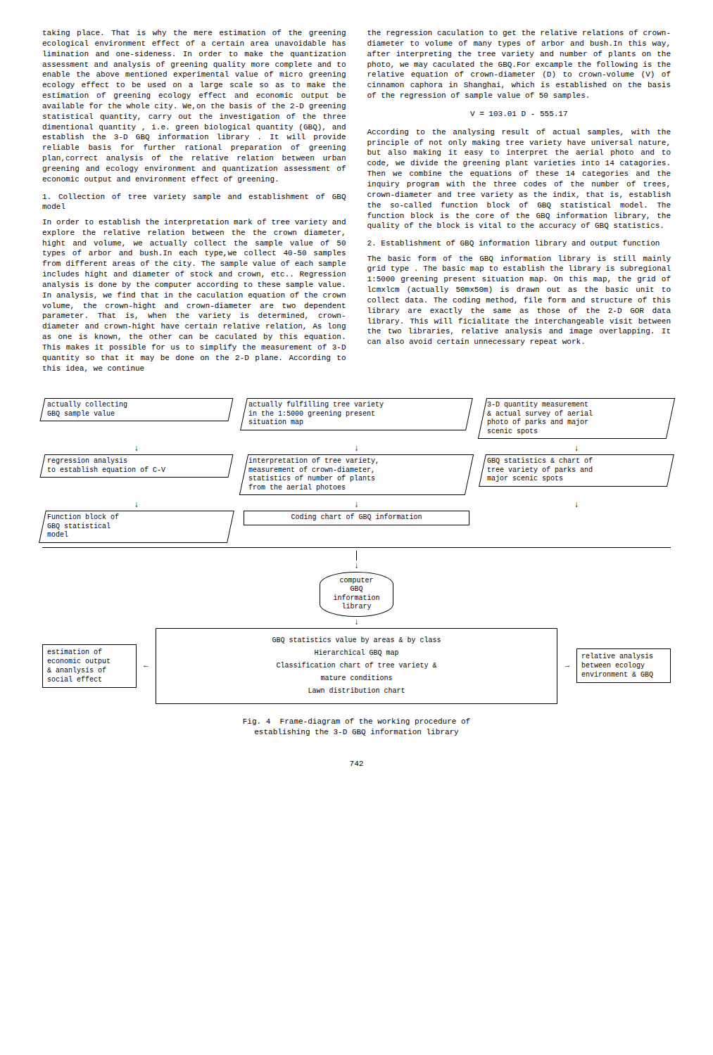taking place. That is why the mere estimation of the greening ecological environment effect of a certain area unavoidable has limination and one-sideness. In order to make the quantization assessment and analysis of greening quality more complete and to enable the above mentioned experimental value of micro greening ecology effect to be used on a large scale so as to make the estimation of greening ecology effect and economic output be available for the whole city. We,on the basis of the 2-D greening statistical quantity, carry out the investigation of the three dimentional quantity , i.e. green biological quantity (GBQ), and establish the 3-D GBQ information library . It will provide reliable basis for further rational preparation of greening plan,correct analysis of the relative relation between urban greening and ecology environment and quantization assessment of economic output and environment effect of greening.
1. Collection of tree variety sample and establishment of GBQ model
In order to establish the interpretation mark of tree variety and explore the relative relation between the the crown diameter, hight and volume, we actually collect the sample value of 50 types of arbor and bush.In each type,we collect 40-50 samples from different areas of the city. The sample value of each sample includes hight and diameter of stock and crown, etc.. Regression analysis is done by the computer according to these sample value. In analysis, we find that in the caculation equation of the crown volume, the crown-hight and crown-diameter are two dependent parameter. That is, when the variety is determined, crown-diameter and crown-hight have certain relative relation, As long as one is known, the other can be caculated by this equation. This makes it possible for us to simplify the measurement of 3-D quantity so that it may be done on the 2-D plane. According to this idea, we continue
the regression caculation to get the relative relations of crown-diameter to volume of many types of arbor and bush.In this way, after interpreting the tree variety and number of plants on the photo, we may caculated the GBQ.For excample the following is the relative equation of crown-diameter (D) to crown-volume (V) of cinnamon caphora in Shanghai, which is established on the basis of the regression of sample value of 50 samples.
V = 103.01 D - 555.17
According to the analysing result of actual samples, with the principle of not only making tree variety have universal nature, but also making it easy to interpret the aerial photo and to code, we divide the greening plant varieties into 14 catagories. Then we combine the equations of these 14 categories and the inquiry program with the three codes of the number of trees, crown-diameter and tree variety as the indix, that is, establish the so-called function block of GBQ statistical model. The function block is the core of the GBQ information library, the quality of the block is vital to the accuracy of GBQ statistics.
2. Establishment of GBQ information library and output function
The basic form of the GBQ information library is still mainly grid type . The basic map to establish the library is subregional 1:5000 greening present situation map. On this map, the grid of lcmxlcm (actually 50mx50m) is drawn out as the basic unit to collect data. The coding method, file form and structure of this library are exactly the same as those of the 2-D GOR data library. This will ficialitate the interchangeable visit between the two libraries, relative analysis and image overlapping. It can also avoid certain unnecessary repeat work.
actually collecting
GBQ sample value
actually fulfilling tree variety
in the 1:5000 greening present
situation map
3-D quantity measurement
& actual survey of aerial
photo of parks and major
scenic spots
↓
regression analysis
to establish equation of C-V
↓
interpretation of tree variety,
measurement of crown-diameter,
statistics of number of plants
from the aerial photoes
↓
GBQ statistics & chart of
tree variety of parks and
major scenic spots
↓
Function block of
GBQ statistical
model
↓
Coding chart of GBQ information
↓
↓
computer
GBQ
information
library
↓
estimation of
economic output
& ananlysis of
social effect
←
GBQ statistics value by areas & by class
Hierarchical GBQ map
Classification chart of tree variety &
mature conditions
Lawn distribution chart
→
relative analysis
between ecology
environment & GBQ
Fig. 4 Frame-diagram of the working procedure of
establishing the 3-D GBQ information library
742